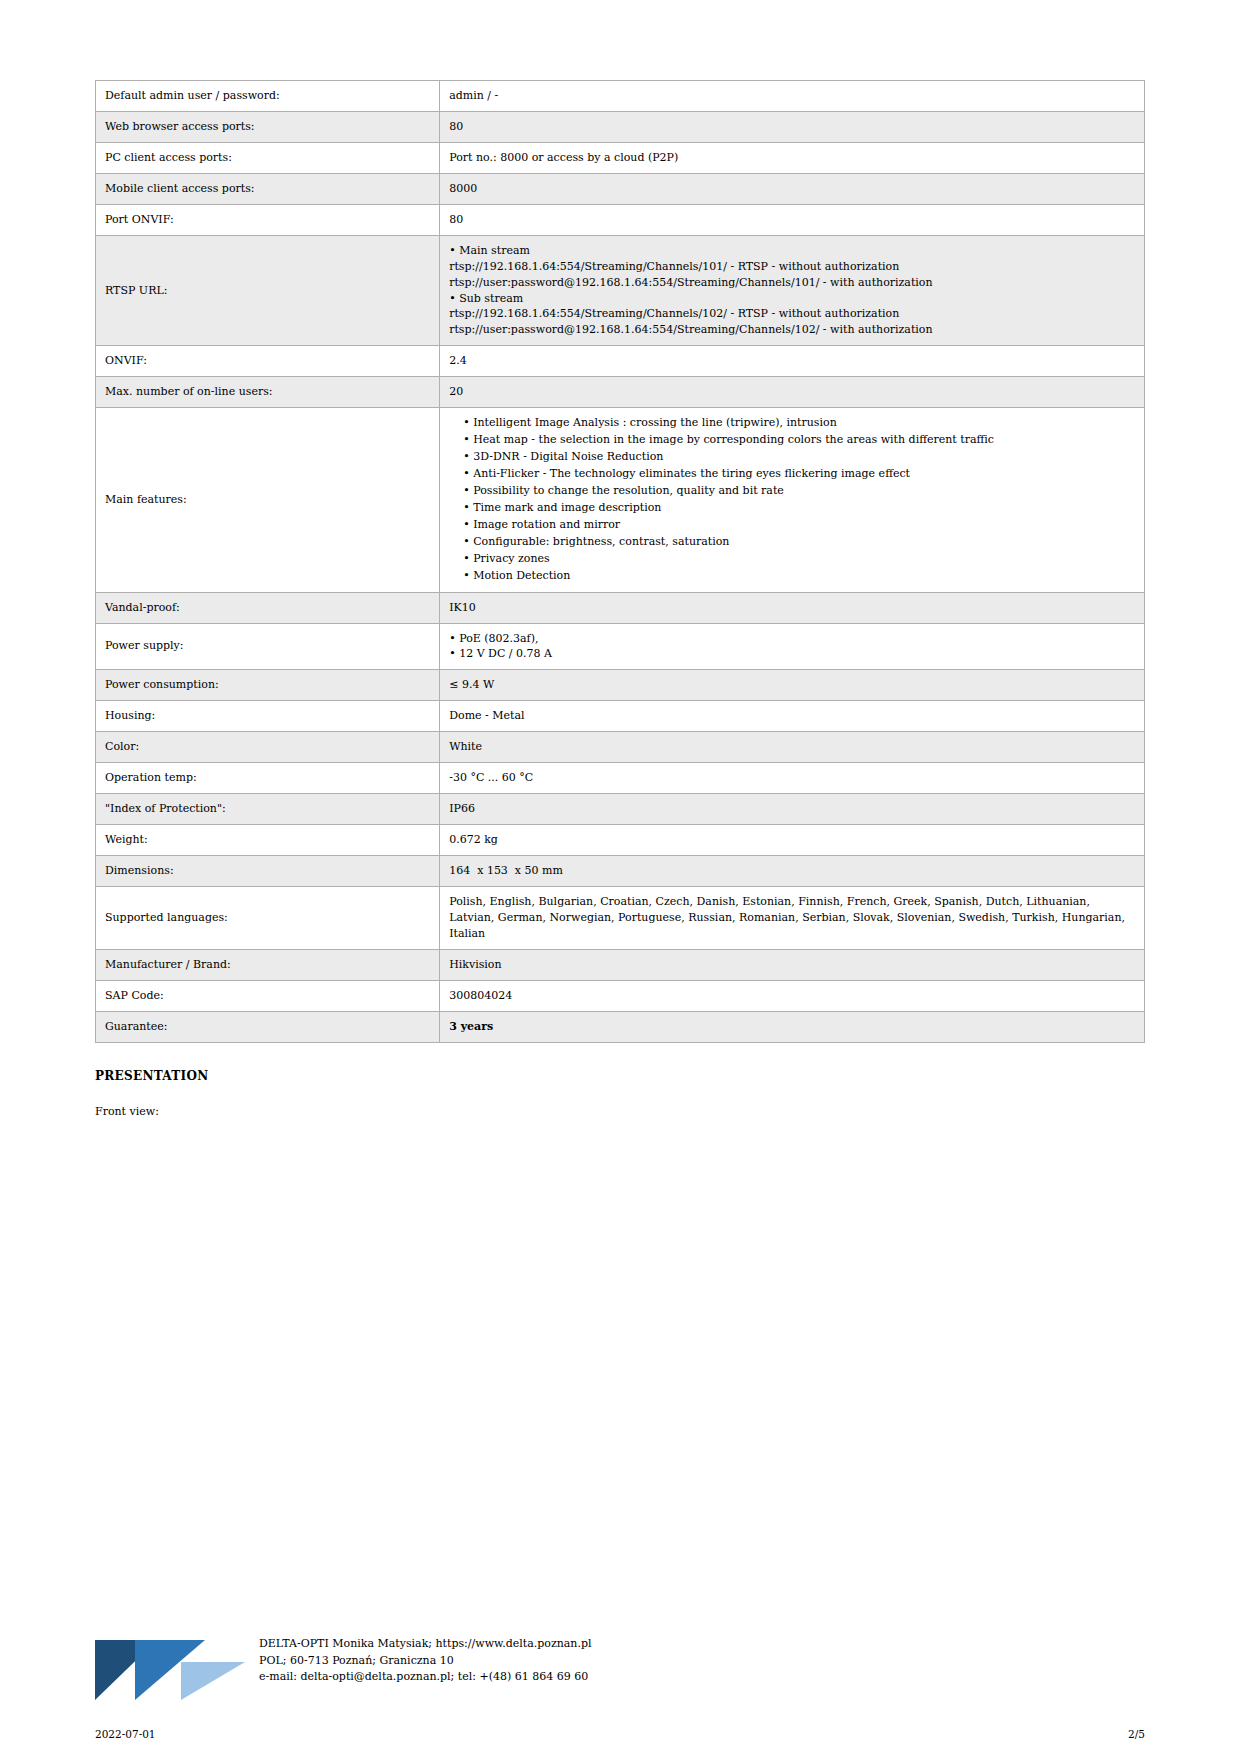| Default admin user / password: | admin / - |
| Web browser access ports: | 80 |
| PC client access ports: | Port no.: 8000 or access by a cloud (P2P) |
| Mobile client access ports: | 8000 |
| Port ONVIF: | 80 |
| RTSP URL: | • Main stream rtsp://192.168.1.64:554/Streaming/Channels/101/ - RTSP - without authorization rtsp://user:password@192.168.1.64:554/Streaming/Channels/101/ - with authorization • Sub stream rtsp://192.168.1.64:554/Streaming/Channels/102/ - RTSP - without authorization rtsp://user:password@192.168.1.64:554/Streaming/Channels/102/ - with authorization |
| ONVIF: | 2.4 |
| Max. number of on-line users: | 20 |
| Main features: | Intelligent Image Analysis : crossing the line (tripwire), intrusion Heat map - the selection in the image by corresponding colors the areas with different traffic 3D-DNR - Digital Noise Reduction Anti-Flicker - The technology eliminates the tiring eyes flickering image effect Possibility to change the resolution, quality and bit rate Time mark and image description Image rotation and mirror Configurable: brightness, contrast, saturation Privacy zones Motion Detection |
| Vandal-proof: | IK10 |
| Power supply: | • PoE (802.3af), • 12 V DC / 0.78 A |
| Power consumption: | ≤ 9.4 W |
| Housing: | Dome - Metal |
| Color: | White |
| Operation temp: | -30 °C ... 60 °C |
| "Index of Protection": | IP66 |
| Weight: | 0.672 kg |
| Dimensions: | 164 x 153 x 50 mm |
| Supported languages: | Polish, English, Bulgarian, Croatian, Czech, Danish, Estonian, Finnish, French, Greek, Spanish, Dutch, Lithuanian, Latvian, German, Norwegian, Portuguese, Russian, Romanian, Serbian, Slovak, Slovenian, Swedish, Turkish, Hungarian, Italian |
| Manufacturer / Brand: | Hikvision |
| SAP Code: | 300804024 |
| Guarantee: | 3 years |
PRESENTATION
Front view:
DELTA-OPTI Monika Matysiak; https://www.delta.poznan.pl
POL; 60-713 Poznań; Graniczna 10
e-mail: delta-opti@delta.poznan.pl; tel: +(48) 61 864 69 60
2022-07-01 2/5